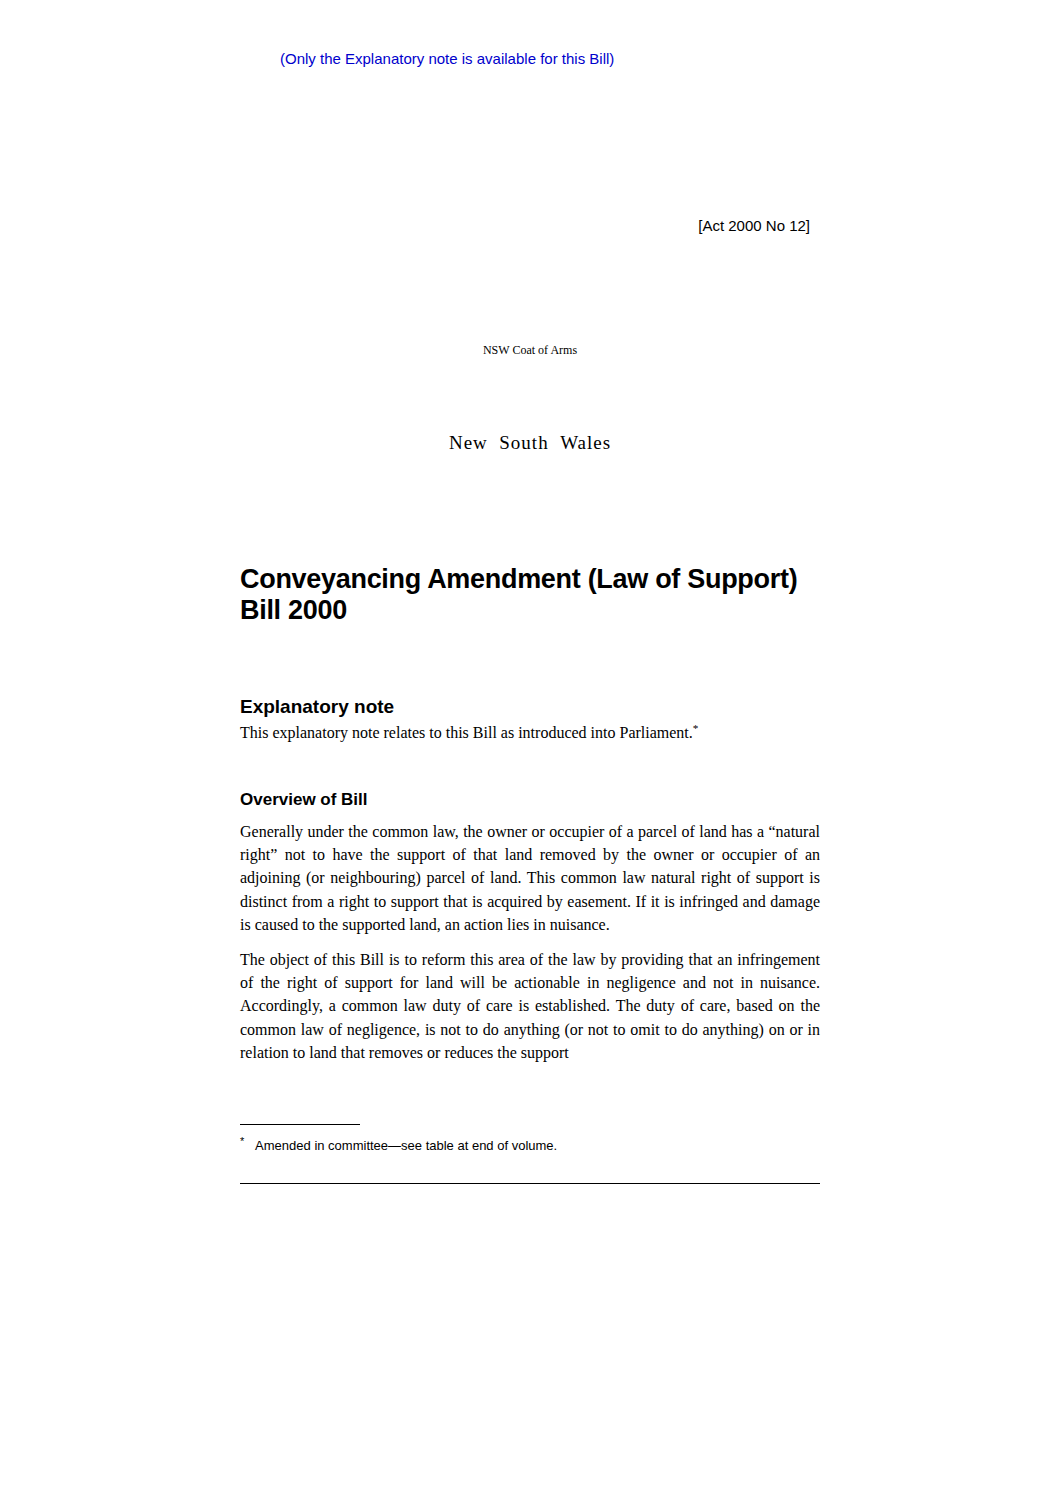(Only the Explanatory note is available for this Bill)
[Act 2000 No 12]
New South Wales
Conveyancing Amendment (Law of Support) Bill 2000
Explanatory note
This explanatory note relates to this Bill as introduced into Parliament.*
Overview of Bill
Generally under the common law, the owner or occupier of a parcel of land has a “natural right” not to have the support of that land removed by the owner or occupier of an adjoining (or neighbouring) parcel of land. This common law natural right of support is distinct from a right to support that is acquired by easement. If it is infringed and damage is caused to the supported land, an action lies in nuisance.
The object of this Bill is to reform this area of the law by providing that an infringement of the right of support for land will be actionable in negligence and not in nuisance. Accordingly, a common law duty of care is established. The duty of care, based on the common law of negligence, is not to do anything (or not to omit to do anything) on or in relation to land that removes or reduces the support
* Amended in committee—see table at end of volume.